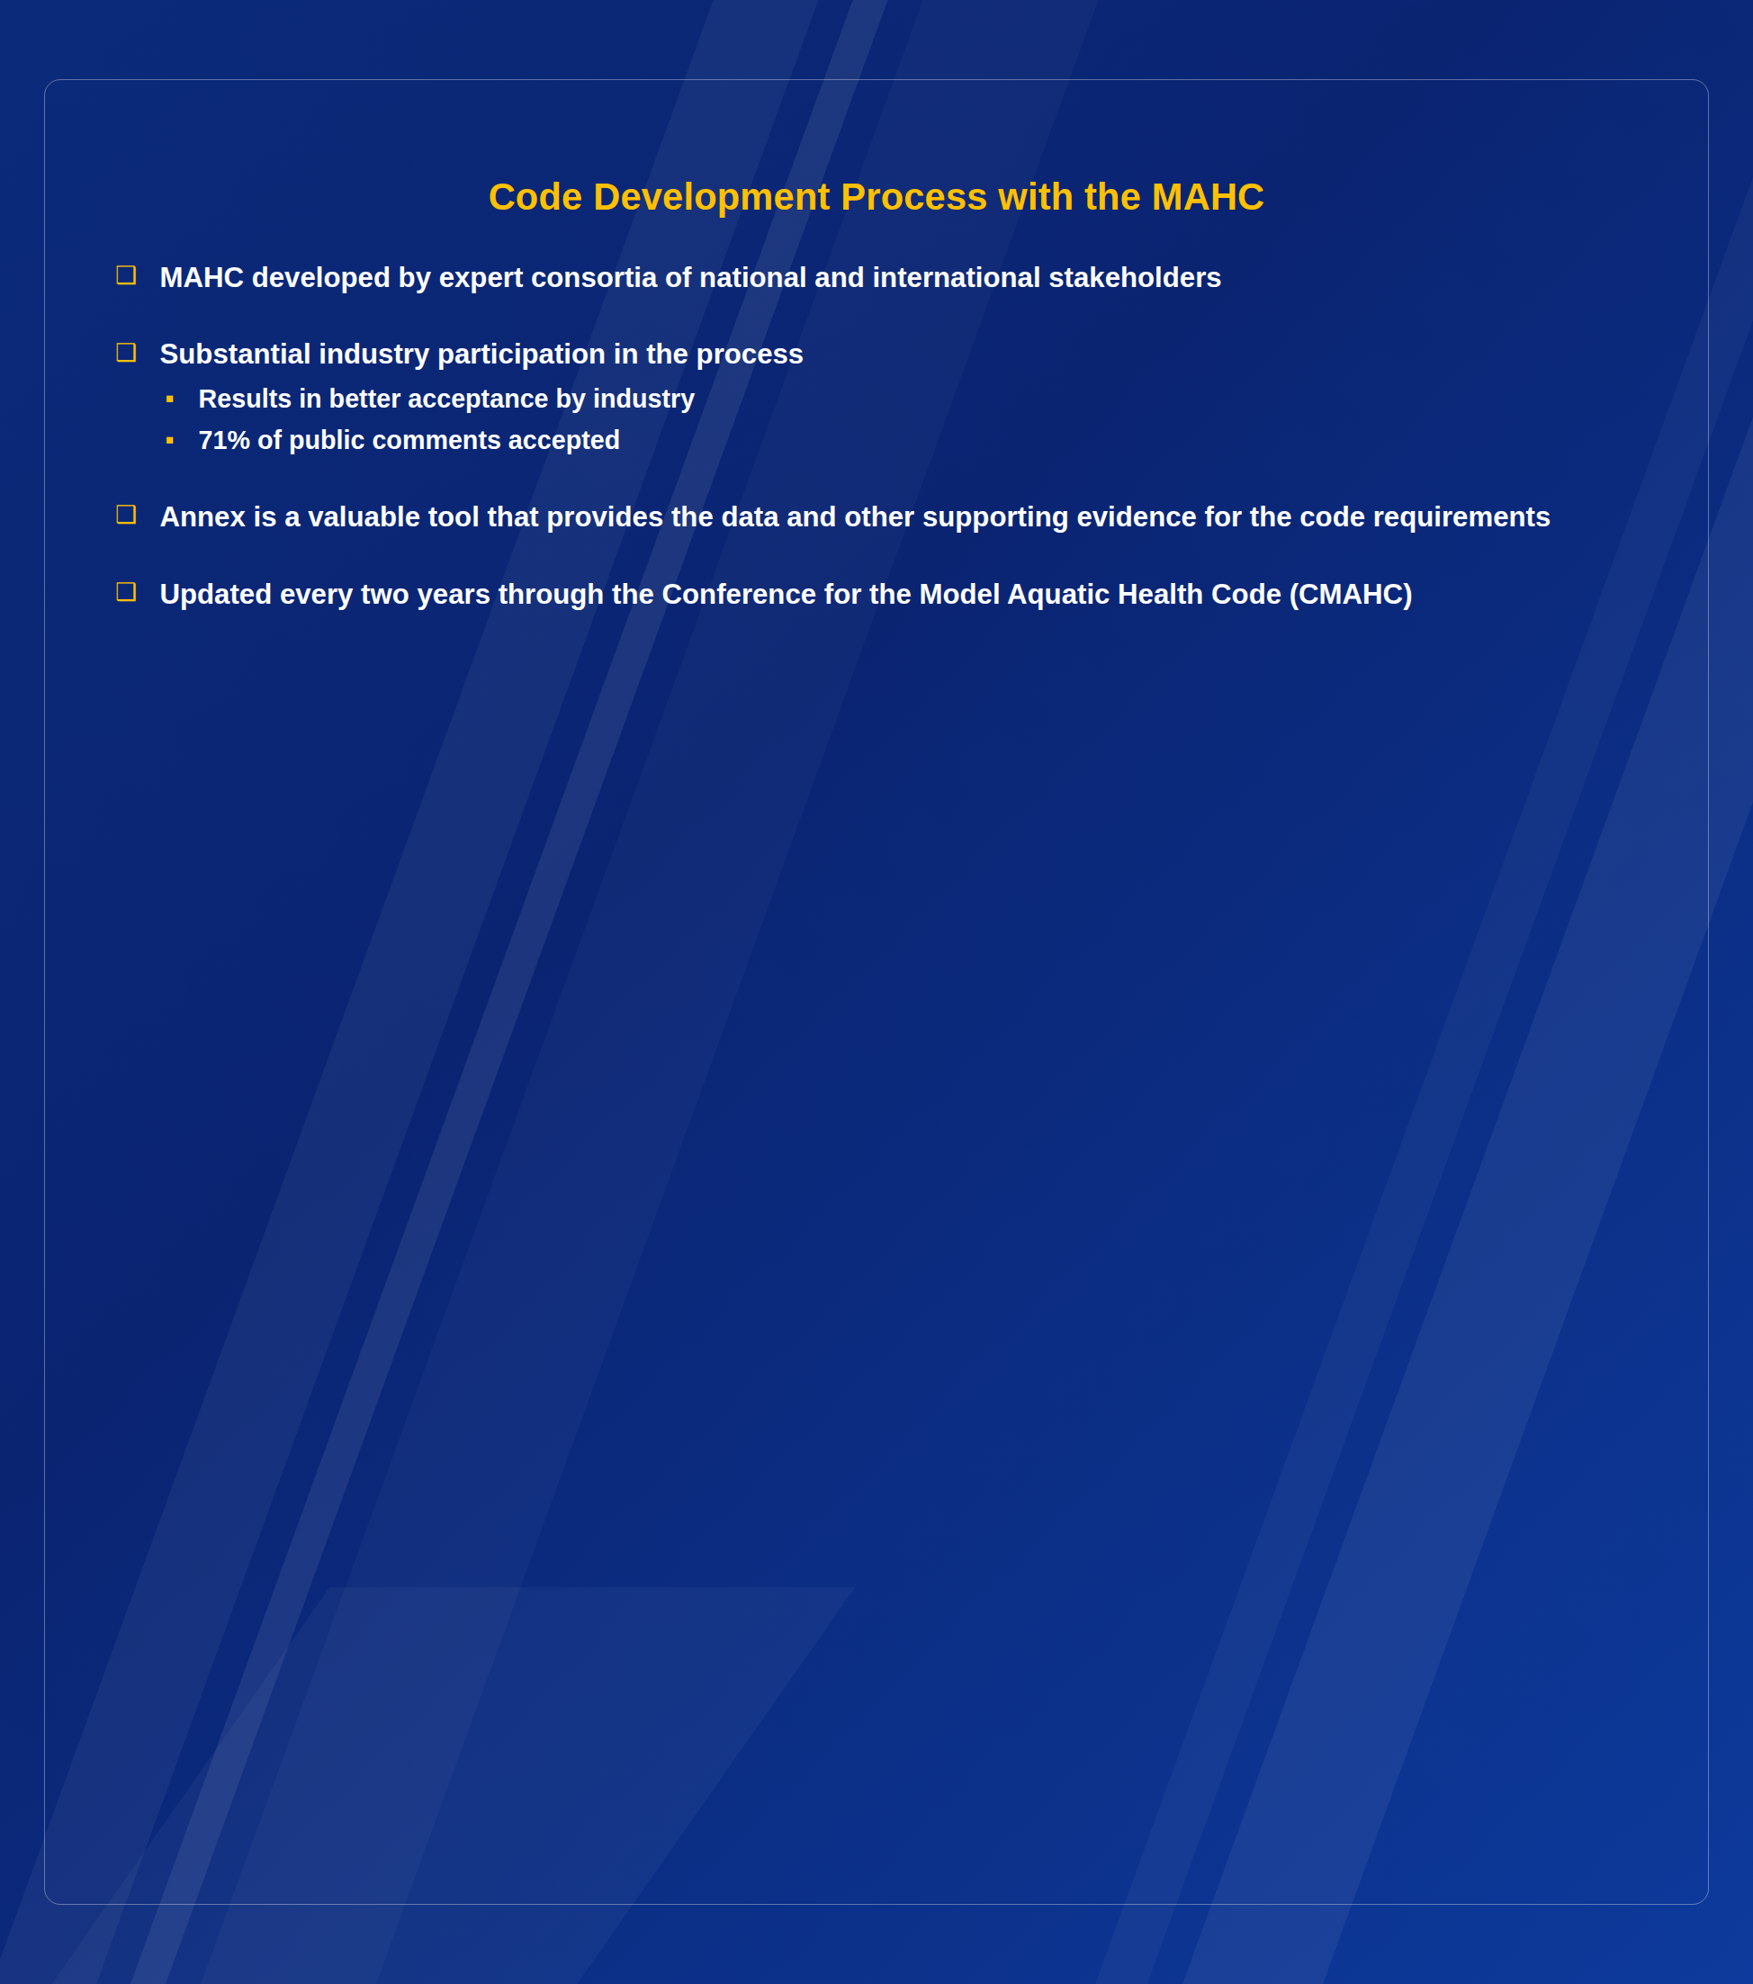Code Development Process with the MAHC
MAHC developed by expert consortia of national and international stakeholders
Substantial industry participation in the process
Results in better acceptance by industry
71% of public comments accepted
Annex is a valuable tool that provides the data and other supporting evidence for the code requirements
Updated every two years through the Conference for the Model Aquatic Health Code (CMAHC)